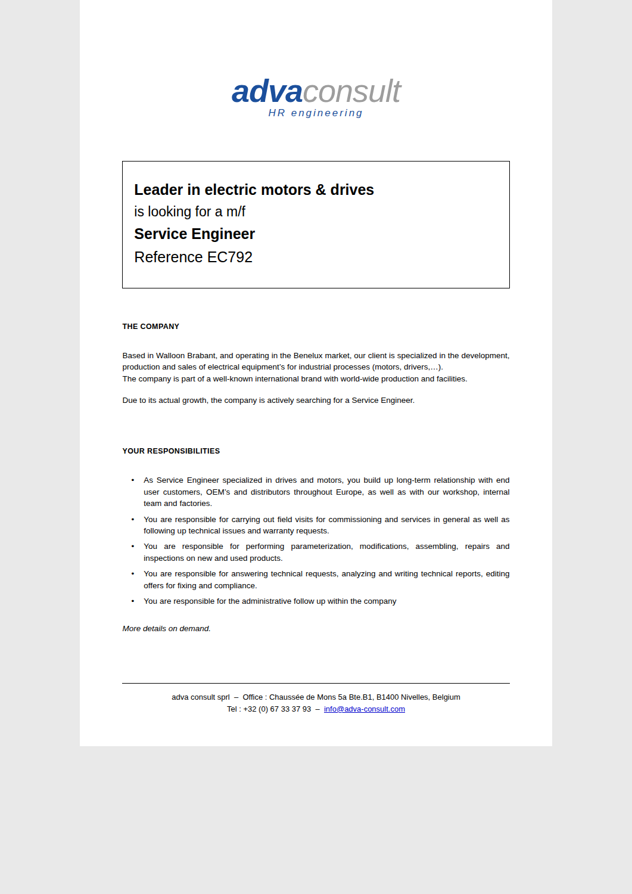adva consult
HR engineering
Leader in electric motors & drives
is looking for a m/f
Service Engineer
Reference EC792
THE COMPANY
Based in Walloon Brabant, and operating in the Benelux market, our client is specialized in the development, production and sales of electrical equipment’s for industrial processes (motors, drivers,…).
The company is part of a well-known international brand with world-wide production and facilities.
Due to its actual growth, the company is actively searching for a Service Engineer.
YOUR RESPONSIBILITIES
As Service Engineer specialized in drives and motors, you build up long-term relationship with end user customers, OEM’s and distributors throughout Europe, as well as with our workshop, internal team and factories.
You are responsible for carrying out field visits for commissioning and services in general as well as following up technical issues and warranty requests.
You are responsible for performing parameterization, modifications, assembling, repairs and inspections on new and used products.
You are responsible for answering technical requests, analyzing and writing technical reports, editing offers for fixing and compliance.
You are responsible for the administrative follow up within the company
More details on demand.
adva consult sprl – Office : Chaussée de Mons 5a Bte.B1, B1400 Nivelles, Belgium
Tel : +32 (0) 67 33 37 93 – info@adva-consult.com